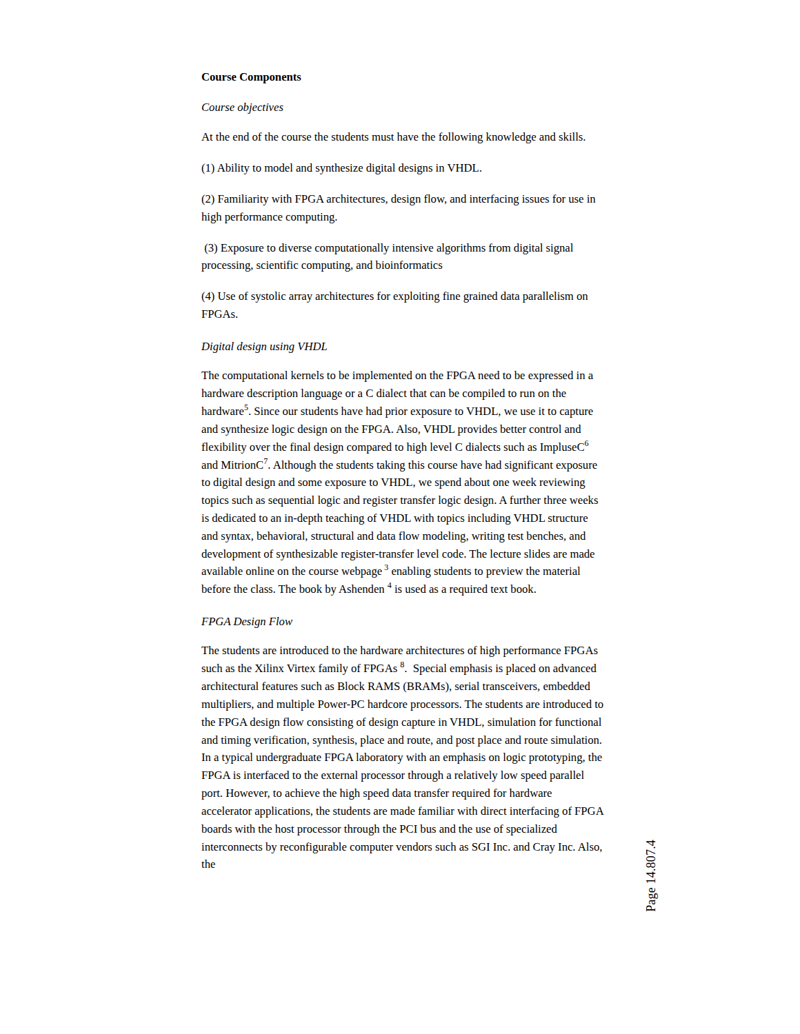Course Components
Course objectives
At the end of the course the students must have the following knowledge and skills.
(1) Ability to model and synthesize digital designs in VHDL.
(2) Familiarity with FPGA architectures, design flow, and interfacing issues for use in high performance computing.
(3) Exposure to diverse computationally intensive algorithms from digital signal processing, scientific computing, and bioinformatics
(4) Use of systolic array architectures for exploiting fine grained data parallelism on FPGAs.
Digital design using VHDL
The computational kernels to be implemented on the FPGA need to be expressed in a hardware description language or a C dialect that can be compiled to run on the hardware5. Since our students have had prior exposure to VHDL, we use it to capture and synthesize logic design on the FPGA. Also, VHDL provides better control and flexibility over the final design compared to high level C dialects such as ImpluseC6 and MitrionC7. Although the students taking this course have had significant exposure to digital design and some exposure to VHDL, we spend about one week reviewing topics such as sequential logic and register transfer logic design. A further three weeks is dedicated to an in-depth teaching of VHDL with topics including VHDL structure and syntax, behavioral, structural and data flow modeling, writing test benches, and development of synthesizable register-transfer level code. The lecture slides are made available online on the course webpage 3 enabling students to preview the material before the class. The book by Ashenden 4 is used as a required text book.
FPGA Design Flow
The students are introduced to the hardware architectures of high performance FPGAs such as the Xilinx Virtex family of FPGAs 8. Special emphasis is placed on advanced architectural features such as Block RAMS (BRAMs), serial transceivers, embedded multipliers, and multiple Power-PC hardcore processors. The students are introduced to the FPGA design flow consisting of design capture in VHDL, simulation for functional and timing verification, synthesis, place and route, and post place and route simulation. In a typical undergraduate FPGA laboratory with an emphasis on logic prototyping, the FPGA is interfaced to the external processor through a relatively low speed parallel port. However, to achieve the high speed data transfer required for hardware accelerator applications, the students are made familiar with direct interfacing of FPGA boards with the host processor through the PCI bus and the use of specialized interconnects by reconfigurable computer vendors such as SGI Inc. and Cray Inc. Also, the
Page 14.807.4